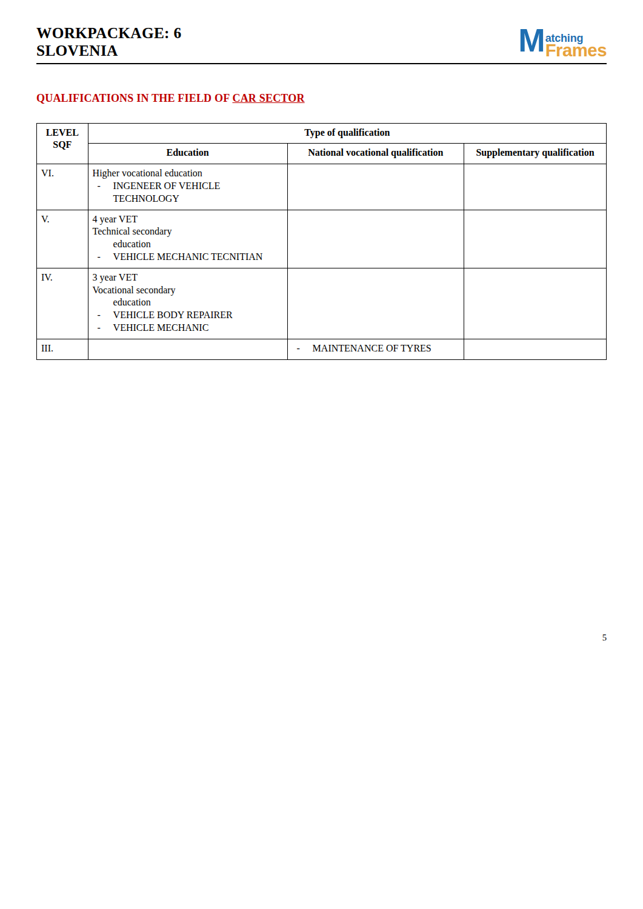WORKPACKAGE: 6
SLOVENIA
Matching Frames
QUALIFICATIONS IN THE FIELD OF CAR SECTOR
| LEVEL SQF | Type of qualification |
| --- | --- |
| Education | National vocational qualification | Supplementary qualification |
| VI. | Higher vocational education INGENEER OF VEHICLE TECHNOLOGY | | |
| V. | 4 year VET Technical secondary education VEHICLE MECHANIC TECNITIAN | | |
| IV. | 3 year VET Vocational secondary education VEHICLE BODY REPAIRER VEHICLE MECHANIC | | |
| III. | | MAINTENANCE OF TYRES | |
5